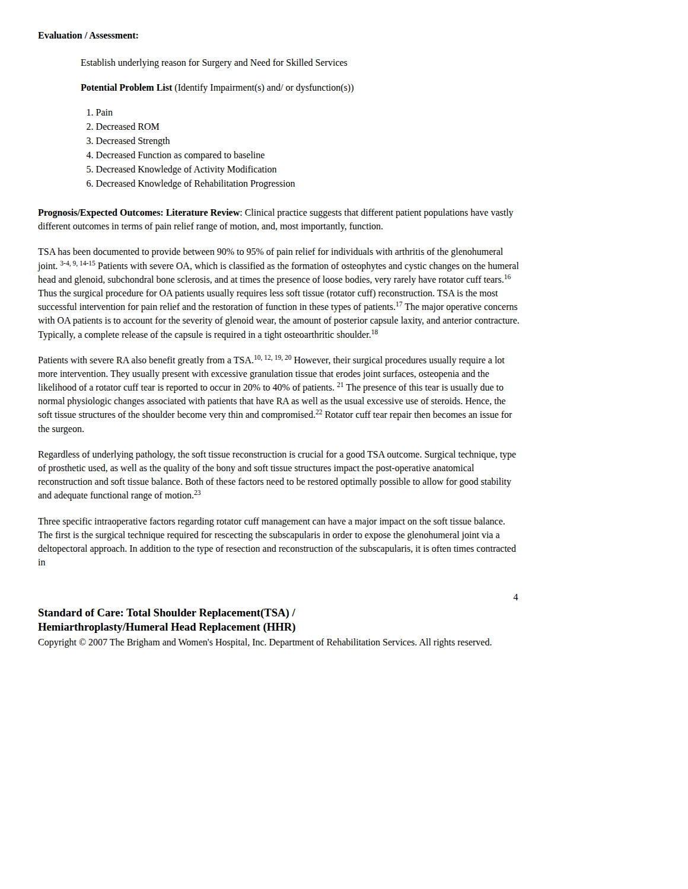Evaluation / Assessment:
Establish underlying reason for Surgery and Need for Skilled Services
Potential Problem List (Identify Impairment(s) and/ or dysfunction(s))
Pain
Decreased ROM
Decreased Strength
Decreased Function as compared to baseline
Decreased Knowledge of Activity Modification
Decreased Knowledge of Rehabilitation Progression
Prognosis/Expected Outcomes: Literature Review: Clinical practice suggests that different patient populations have vastly different outcomes in terms of pain relief range of motion, and, most importantly, function.
TSA has been documented to provide between 90% to 95% of pain relief for individuals with arthritis of the glenohumeral joint. 3-4, 9, 14-15 Patients with severe OA, which is classified as the formation of osteophytes and cystic changes on the humeral head and glenoid, subchondral bone sclerosis, and at times the presence of loose bodies, very rarely have rotator cuff tears.16 Thus the surgical procedure for OA patients usually requires less soft tissue (rotator cuff) reconstruction. TSA is the most successful intervention for pain relief and the restoration of function in these types of patients.17 The major operative concerns with OA patients is to account for the severity of glenoid wear, the amount of posterior capsule laxity, and anterior contracture. Typically, a complete release of the capsule is required in a tight osteoarthritic shoulder.18
Patients with severe RA also benefit greatly from a TSA.10, 12, 19, 20 However, their surgical procedures usually require a lot more intervention. They usually present with excessive granulation tissue that erodes joint surfaces, osteopenia and the likelihood of a rotator cuff tear is reported to occur in 20% to 40% of patients. 21 The presence of this tear is usually due to normal physiologic changes associated with patients that have RA as well as the usual excessive use of steroids. Hence, the soft tissue structures of the shoulder become very thin and compromised.22 Rotator cuff tear repair then becomes an issue for the surgeon.
Regardless of underlying pathology, the soft tissue reconstruction is crucial for a good TSA outcome. Surgical technique, type of prosthetic used, as well as the quality of the bony and soft tissue structures impact the post-operative anatomical reconstruction and soft tissue balance. Both of these factors need to be restored optimally possible to allow for good stability and adequate functional range of motion.23
Three specific intraoperative factors regarding rotator cuff management can have a major impact on the soft tissue balance. The first is the surgical technique required for rescecting the subscapularis in order to expose the glenohumeral joint via a deltopectoral approach. In addition to the type of resection and reconstruction of the subscapularis, it is often times contracted in
4
Standard of Care: Total Shoulder Replacement(TSA) /
Hemiarthroplasty/Humeral Head Replacement (HHR)
Copyright © 2007 The Brigham and Women's Hospital, Inc. Department of Rehabilitation Services. All rights reserved.